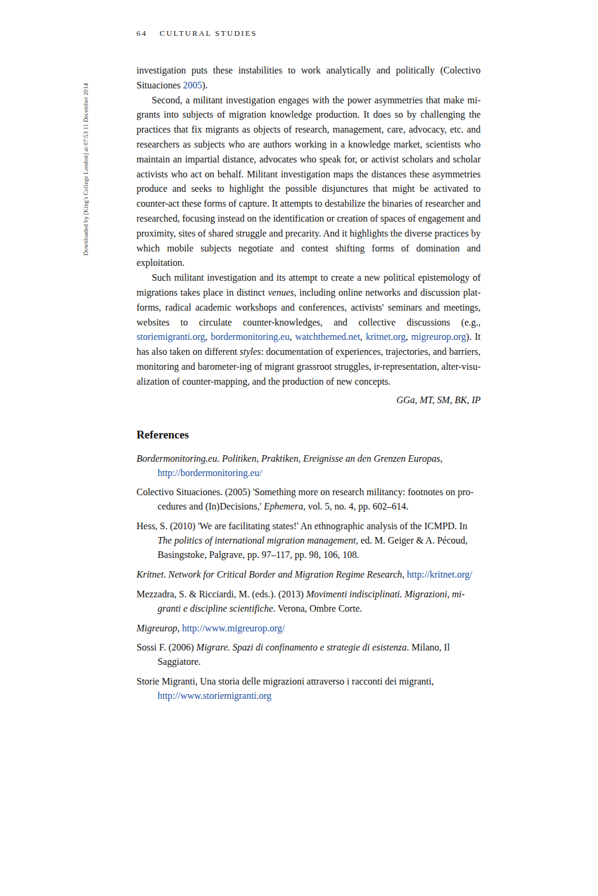Downloaded by [King's College London] at 07:53 11 December 2014
64 CULTURAL STUDIES
investigation puts these instabilities to work analytically and politically (Colectivo Situaciones 2005).
Second, a militant investigation engages with the power asymmetries that make migrants into subjects of migration knowledge production. It does so by challenging the practices that fix migrants as objects of research, management, care, advocacy, etc. and researchers as subjects who are authors working in a knowledge market, scientists who maintain an impartial distance, advocates who speak for, or activist scholars and scholar activists who act on behalf. Militant investigation maps the distances these asymmetries produce and seeks to highlight the possible disjunctures that might be activated to counter-act these forms of capture. It attempts to destabilize the binaries of researcher and researched, focusing instead on the identification or creation of spaces of engagement and proximity, sites of shared struggle and precarity. And it highlights the diverse practices by which mobile subjects negotiate and contest shifting forms of domination and exploitation.
Such militant investigation and its attempt to create a new political epistemology of migrations takes place in distinct venues, including online networks and discussion platforms, radical academic workshops and conferences, activists' seminars and meetings, websites to circulate counter-knowledges, and collective discussions (e.g., storiemigranti.org, bordermonitoring.eu, watchthemed.net, kritnet.org, migreurop.org). It has also taken on different styles: documentation of experiences, trajectories, and barriers, monitoring and barometer-ing of migrant grassroot struggles, ir-representation, alter-visualization of counter-mapping, and the production of new concepts.
GGa, MT, SM, BK, IP
References
Bordermonitoring.eu. Politiken, Praktiken, Ereignisse an den Grenzen Europas, http://bordermonitoring.eu/
Colectivo Situaciones. (2005) 'Something more on research militancy: footnotes on procedures and (In)Decisions,' Ephemera, vol. 5, no. 4, pp. 602–614.
Hess, S. (2010) 'We are facilitating states!' An ethnographic analysis of the ICMPD. In The politics of international migration management, ed. M. Geiger & A. Pécoud, Basingstoke, Palgrave, pp. 97–117, pp. 98, 106, 108.
Kritnet. Network for Critical Border and Migration Regime Research, http://kritnet.org/
Mezzadra, S. & Ricciardi, M. (eds.). (2013) Movimenti indisciplinati. Migrazioni, migranti e discipline scientifiche. Verona, Ombre Corte.
Migreurop, http://www.migreurop.org/
Sossi F. (2006) Migrare. Spazi di confinamento e strategie di esistenza. Milano, Il Saggiatore.
Storie Migranti, Una storia delle migrazioni attraverso i racconti dei migranti, http://www.storiemigranti.org